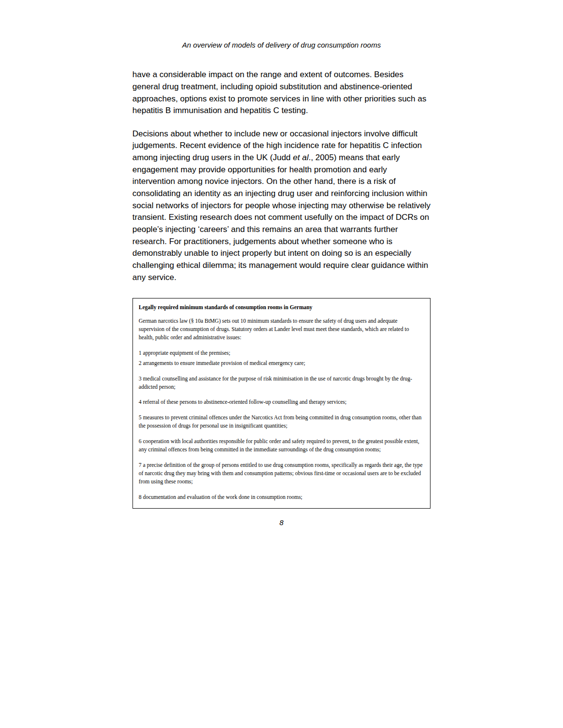An overview of models of delivery of drug consumption rooms
have a considerable impact on the range and extent of outcomes. Besides general drug treatment, including opioid substitution and abstinence-oriented approaches, options exist to promote services in line with other priorities such as hepatitis B immunisation and hepatitis C testing.
Decisions about whether to include new or occasional injectors involve difficult judgements. Recent evidence of the high incidence rate for hepatitis C infection among injecting drug users in the UK (Judd et al., 2005) means that early engagement may provide opportunities for health promotion and early intervention among novice injectors. On the other hand, there is a risk of consolidating an identity as an injecting drug user and reinforcing inclusion within social networks of injectors for people whose injecting may otherwise be relatively transient. Existing research does not comment usefully on the impact of DCRs on people’s injecting ‘careers’ and this remains an area that warrants further research. For practitioners, judgements about whether someone who is demonstrably unable to inject properly but intent on doing so is an especially challenging ethical dilemma; its management would require clear guidance within any service.
Legally required minimum standards of consumption rooms in Germany
German narcotics law (§ 10a BtMG) sets out 10 minimum standards to ensure the safety of drug users and adequate supervision of the consumption of drugs. Statutory orders at Lander level must meet these standards, which are related to health, public order and administrative issues:
1 appropriate equipment of the premises;
2 arrangements to ensure immediate provision of medical emergency care;
3 medical counselling and assistance for the purpose of risk minimisation in the use of narcotic drugs brought by the drug-addicted person;
4 referral of these persons to abstinence-oriented follow-up counselling and therapy services;
5 measures to prevent criminal offences under the Narcotics Act from being committed in drug consumption rooms, other than the possession of drugs for personal use in insignificant quantities;
6 cooperation with local authorities responsible for public order and safety required to prevent, to the greatest possible extent, any criminal offences from being committed in the immediate surroundings of the drug consumption rooms;
7 a precise definition of the group of persons entitled to use drug consumption rooms, specifically as regards their age, the type of narcotic drug they may bring with them and consumption patterns; obvious first-time or occasional users are to be excluded from using these rooms;
8 documentation and evaluation of the work done in consumption rooms;
8